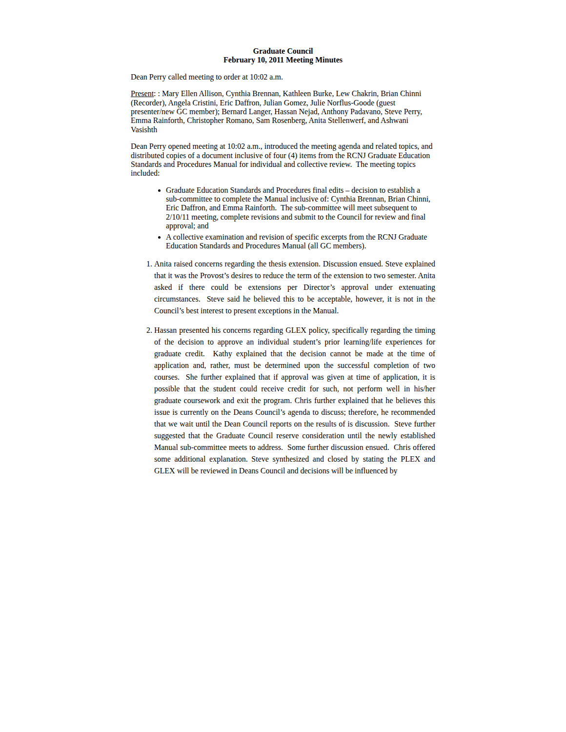Graduate Council February 10, 2011 Meeting Minutes
Dean Perry called meeting to order at 10:02 a.m.
Present: : Mary Ellen Allison, Cynthia Brennan, Kathleen Burke, Lew Chakrin, Brian Chinni (Recorder), Angela Cristini, Eric Daffron, Julian Gomez, Julie Norflus-Goode (guest presenter/new GC member); Bernard Langer, Hassan Nejad, Anthony Padavano, Steve Perry, Emma Rainforth, Christopher Romano, Sam Rosenberg, Anita Stellenwerf, and Ashwani Vasishth
Dean Perry opened meeting at 10:02 a.m., introduced the meeting agenda and related topics, and distributed copies of a document inclusive of four (4) items from the RCNJ Graduate Education Standards and Procedures Manual for individual and collective review. The meeting topics included:
Graduate Education Standards and Procedures final edits – decision to establish a sub-committee to complete the Manual inclusive of: Cynthia Brennan, Brian Chinni, Eric Daffron, and Emma Rainforth. The sub-committee will meet subsequent to 2/10/11 meeting, complete revisions and submit to the Council for review and final approval; and
A collective examination and revision of specific excerpts from the RCNJ Graduate Education Standards and Procedures Manual (all GC members).
Anita raised concerns regarding the thesis extension. Discussion ensued. Steve explained that it was the Provost’s desires to reduce the term of the extension to two semester. Anita asked if there could be extensions per Director’s approval under extenuating circumstances. Steve said he believed this to be acceptable, however, it is not in the Council’s best interest to present exceptions in the Manual.
Hassan presented his concerns regarding GLEX policy, specifically regarding the timing of the decision to approve an individual student’s prior learning/life experiences for graduate credit. Kathy explained that the decision cannot be made at the time of application and, rather, must be determined upon the successful completion of two courses. She further explained that if approval was given at time of application, it is possible that the student could receive credit for such, not perform well in his/her graduate coursework and exit the program. Chris further explained that he believes this issue is currently on the Deans Council’s agenda to discuss; therefore, he recommended that we wait until the Dean Council reports on the results of is discussion. Steve further suggested that the Graduate Council reserve consideration until the newly established Manual sub-committee meets to address. Some further discussion ensued. Chris offered some additional explanation. Steve synthesized and closed by stating the PLEX and GLEX will be reviewed in Deans Council and decisions will be influenced by